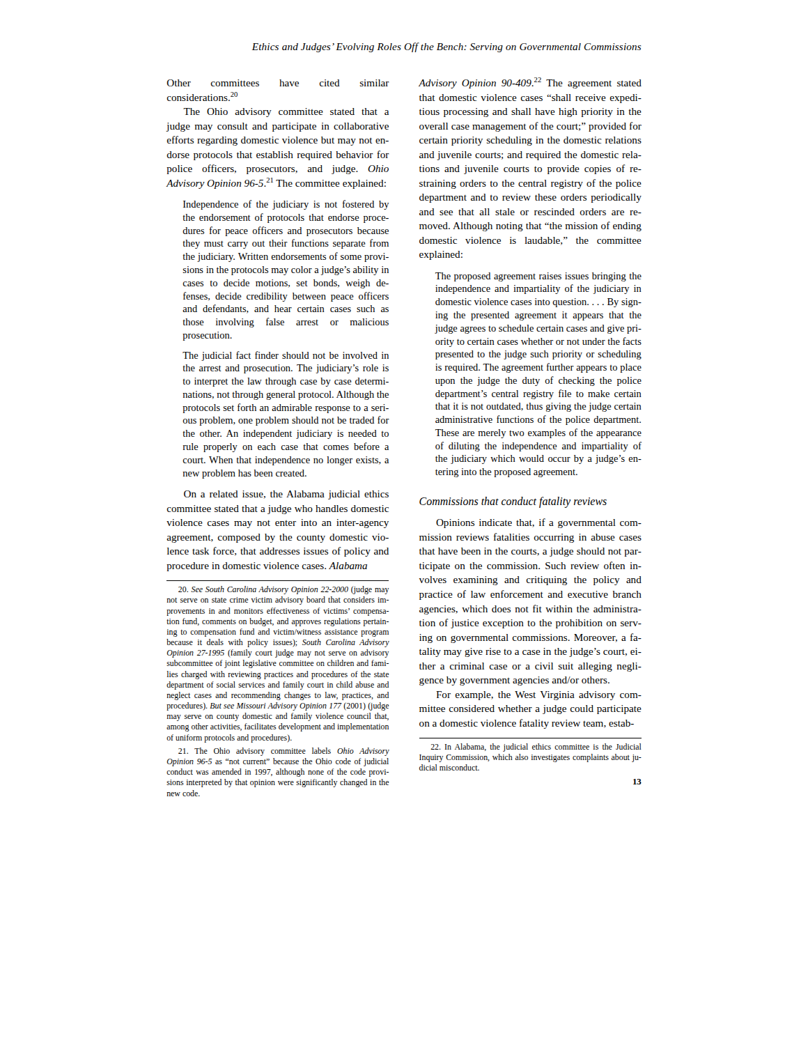Ethics and Judges’ Evolving Roles Off the Bench: Serving on Governmental Commissions
Other committees have cited similar considerations.20
The Ohio advisory committee stated that a judge may consult and participate in collaborative efforts regarding domestic violence but may not endorse protocols that establish required behavior for police officers, prosecutors, and judge. Ohio Advisory Opinion 96-5.21 The committee explained:
Independence of the judiciary is not fostered by the endorsement of protocols that endorse procedures for peace officers and prosecutors because they must carry out their functions separate from the judiciary. Written endorsements of some provisions in the protocols may color a judge’s ability in cases to decide motions, set bonds, weigh defenses, decide credibility between peace officers and defendants, and hear certain cases such as those involving false arrest or malicious prosecution.
The judicial fact finder should not be involved in the arrest and prosecution. The judiciary’s role is to interpret the law through case by case determinations, not through general protocol. Although the protocols set forth an admirable response to a serious problem, one problem should not be traded for the other. An independent judiciary is needed to rule properly on each case that comes before a court. When that independence no longer exists, a new problem has been created.
On a related issue, the Alabama judicial ethics committee stated that a judge who handles domestic violence cases may not enter into an inter-agency agreement, composed by the county domestic violence task force, that addresses issues of policy and procedure in domestic violence cases. Alabama
20. See South Carolina Advisory Opinion 22-2000 (judge may not serve on state crime victim advisory board that considers improvements in and monitors effectiveness of victims’ compensation fund, comments on budget, and approves regulations pertaining to compensation fund and victim/witness assistance program because it deals with policy issues); South Carolina Advisory Opinion 27-1995 (family court judge may not serve on advisory subcommittee of joint legislative committee on children and families charged with reviewing practices and procedures of the state department of social services and family court in child abuse and neglect cases and recommending changes to law, practices, and procedures). But see Missouri Advisory Opinion 177 (2001) (judge may serve on county domestic and family violence council that, among other activities, facilitates development and implementation of uniform protocols and procedures).
21. The Ohio advisory committee labels Ohio Advisory Opinion 96-5 as “not current” because the Ohio code of judicial conduct was amended in 1997, although none of the code provisions interpreted by that opinion were significantly changed in the new code.
Advisory Opinion 90-409.22 The agreement stated that domestic violence cases “shall receive expeditious processing and shall have high priority in the overall case management of the court;” provided for certain priority scheduling in the domestic relations and juvenile courts; and required the domestic relations and juvenile courts to provide copies of restraining orders to the central registry of the police department and to review these orders periodically and see that all stale or rescinded orders are removed. Although noting that “the mission of ending domestic violence is laudable,” the committee explained:
The proposed agreement raises issues bringing the independence and impartiality of the judiciary in domestic violence cases into question. . . . By signing the presented agreement it appears that the judge agrees to schedule certain cases and give priority to certain cases whether or not under the facts presented to the judge such priority or scheduling is required. The agreement further appears to place upon the judge the duty of checking the police department’s central registry file to make certain that it is not outdated, thus giving the judge certain administrative functions of the police department. These are merely two examples of the appearance of diluting the independence and impartiality of the judiciary which would occur by a judge’s entering into the proposed agreement.
Commissions that conduct fatality reviews
Opinions indicate that, if a governmental commission reviews fatalities occurring in abuse cases that have been in the courts, a judge should not participate on the commission. Such review often involves examining and critiquing the policy and practice of law enforcement and executive branch agencies, which does not fit within the administration of justice exception to the prohibition on serving on governmental commissions. Moreover, a fatality may give rise to a case in the judge’s court, either a criminal case or a civil suit alleging negligence by government agencies and/or others.
For example, the West Virginia advisory committee considered whether a judge could participate on a domestic violence fatality review team, estab-
22. In Alabama, the judicial ethics committee is the Judicial Inquiry Commission, which also investigates complaints about judicial misconduct.
13